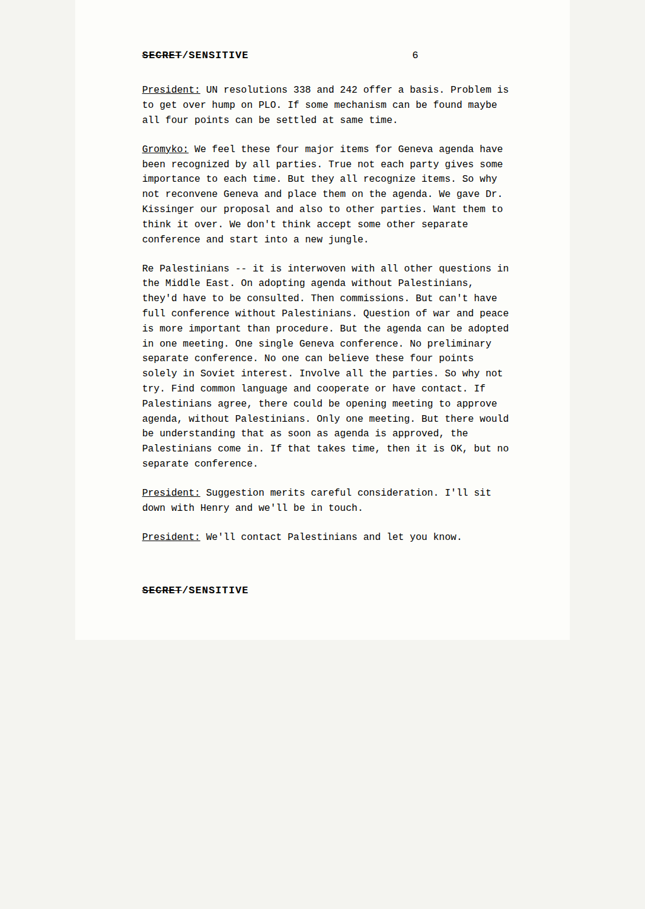SECRET/SENSITIVE 6
President: UN resolutions 338 and 242 offer a basis. Problem is to get over hump on PLO. If some mechanism can be found maybe all four points can be settled at same time.
Gromyko: We feel these four major items for Geneva agenda have been recognized by all parties. True not each party gives some importance to each time. But they all recognize items. So why not reconvene Geneva and place them on the agenda. We gave Dr. Kissinger our proposal and also to other parties. Want them to think it over. We don't think accept some other separate conference and start into a new jungle.
Re Palestinians -- it is interwoven with all other questions in the Middle East. On adopting agenda without Palestinians, they'd have to be consulted. Then commissions. But can't have full conference without Palestinians. Question of war and peace is more important than procedure. But the agenda can be adopted in one meeting. One single Geneva conference. No preliminary separate conference. No one can believe these four points solely in Soviet interest. Involve all the parties. So why not try. Find common language and cooperate or have contact. If Palestinians agree, there could be opening meeting to approve agenda, without Palestinians. Only one meeting. But there would be understanding that as soon as agenda is approved, the Palestinians come in. If that takes time, then it is OK, but no separate conference.
President: Suggestion merits careful consideration. I'll sit down with Henry and we'll be in touch.
President: We'll contact Palestinians and let you know.
SECRET/SENSITIVE